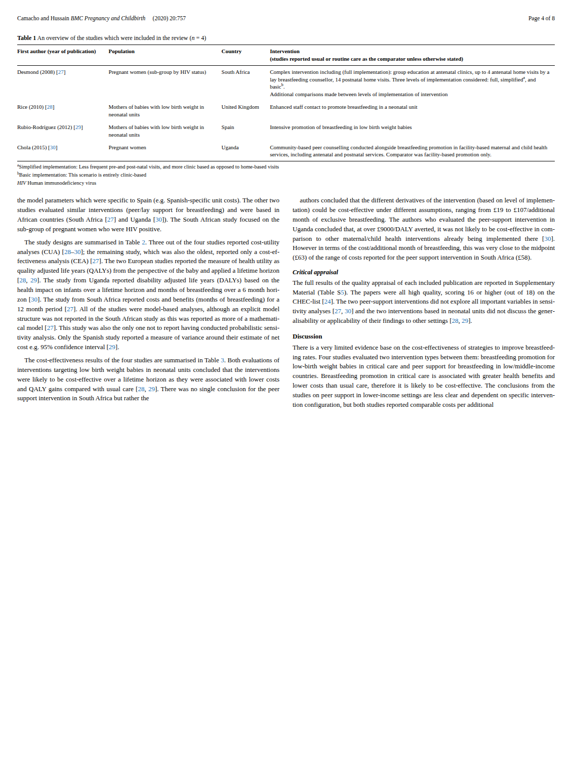Camacho and Hussain BMC Pregnancy and Childbirth (2020) 20:757
Page 4 of 8
Table 1 An overview of the studies which were included in the review (n = 4)
| First author (year of publication) | Population | Country | Intervention (studies reported usual or routine care as the comparator unless otherwise stated) |
| --- | --- | --- | --- |
| Desmond (2008) [ 27 ] | Pregnant women (sub-group by HIV status) | South Africa | Complex intervention including (full implementation): group education at antenatal clinics, up to 4 antenatal home visits by a lay breastfeeding counsellor, 14 postnatal home visits. Three levels of implementation considered: full, simplified a , and basic b . Additional comparisons made between levels of implementation of intervention |
| Rice (2010) [ 28 ] | Mothers of babies with low birth weight in neonatal units | United Kingdom | Enhanced staff contact to promote breastfeeding in a neonatal unit |
| Rubio-Rodríguez (2012) [ 29 ] | Mothers of babies with low birth weight in neonatal units | Spain | Intensive promotion of breastfeeding in low birth weight babies |
| Chola (2015) [ 30 ] | Pregnant women | Uganda | Community-based peer counselling conducted alongside breastfeeding promotion in facility-based maternal and child health services, including antenatal and postnatal services. Comparator was facility-based promotion only. |
aSimplified implementation: Less frequent pre-and post-natal visits, and more clinic based as opposed to home-based visits
bBasic implementation: This scenario is entirely clinic-based
HIV Human immunodeficiency virus
the model parameters which were specific to Spain (e.g. Spanish-specific unit costs). The other two studies evaluated similar interventions (peer/lay support for breastfeeding) and were based in African countries (South Africa [27] and Uganda [30]). The South African study focused on the sub-group of pregnant women who were HIV positive.
The study designs are summarised in Table 2. Three out of the four studies reported cost-utility analyses (CUA) [28–30]; the remaining study, which was also the oldest, reported only a cost-effectiveness analysis (CEA) [27]. The two European studies reported the measure of health utility as quality adjusted life years (QALYs) from the perspective of the baby and applied a lifetime horizon [28, 29]. The study from Uganda reported disability adjusted life years (DALYs) based on the health impact on infants over a lifetime horizon and months of breastfeeding over a 6 month horizon [30]. The study from South Africa reported costs and benefits (months of breastfeeding) for a 12 month period [27]. All of the studies were model-based analyses, although an explicit model structure was not reported in the South African study as this was reported as more of a mathematical model [27]. This study was also the only one not to report having conducted probabilistic sensitivity analysis. Only the Spanish study reported a measure of variance around their estimate of net cost e.g. 95% confidence interval [29].
The cost-effectiveness results of the four studies are summarised in Table 3. Both evaluations of interventions targeting low birth weight babies in neonatal units concluded that the interventions were likely to be cost-effective over a lifetime horizon as they were associated with lower costs and QALY gains compared with usual care [28, 29]. There was no single conclusion for the peer support intervention in South Africa but rather the
authors concluded that the different derivatives of the intervention (based on level of implementation) could be cost-effective under different assumptions, ranging from £19 to £107/additional month of exclusive breastfeeding. The authors who evaluated the peer-support intervention in Uganda concluded that, at over £9000/DALY averted, it was not likely to be cost-effective in comparison to other maternal/child health interventions already being implemented there [30]. However in terms of the cost/additional month of breastfeeding, this was very close to the midpoint (£63) of the range of costs reported for the peer support intervention in South Africa (£58).
Critical appraisal
The full results of the quality appraisal of each included publication are reported in Supplementary Material (Table S5). The papers were all high quality, scoring 16 or higher (out of 18) on the CHEC-list [24]. The two peer-support interventions did not explore all important variables in sensitivity analyses [27, 30] and the two interventions based in neonatal units did not discuss the generalisability or applicability of their findings to other settings [28, 29].
Discussion
There is a very limited evidence base on the cost-effectiveness of strategies to improve breastfeeding rates. Four studies evaluated two intervention types between them: breastfeeding promotion for low-birth weight babies in critical care and peer support for breastfeeding in low/middle-income countries. Breastfeeding promotion in critical care is associated with greater health benefits and lower costs than usual care, therefore it is likely to be cost-effective. The conclusions from the studies on peer support in lower-income settings are less clear and dependent on specific intervention configuration, but both studies reported comparable costs per additional